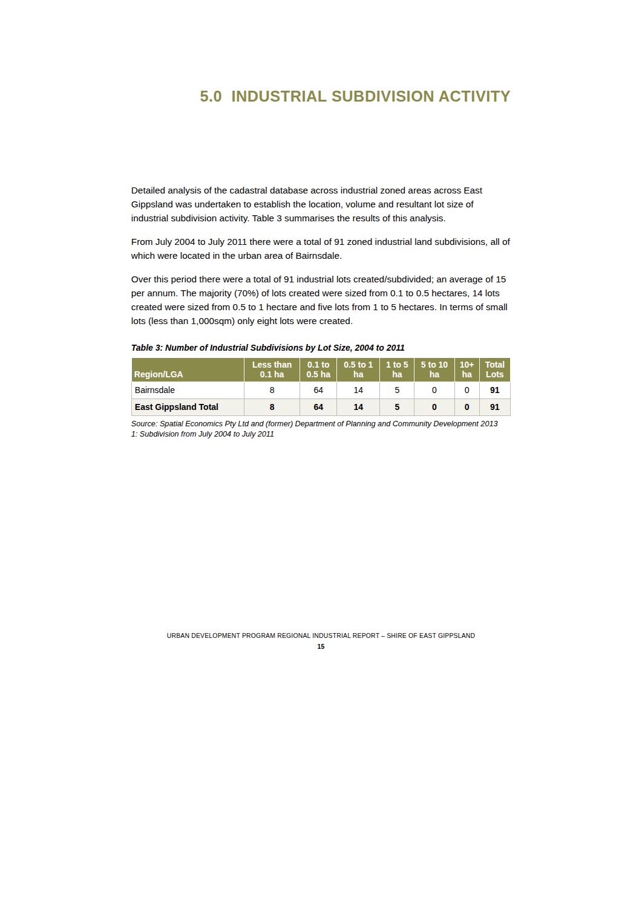5.0 INDUSTRIAL SUBDIVISION ACTIVITY
Detailed analysis of the cadastral database across industrial zoned areas across East Gippsland was undertaken to establish the location, volume and resultant lot size of industrial subdivision activity. Table 3 summarises the results of this analysis.
From July 2004 to July 2011 there were a total of 91 zoned industrial land subdivisions, all of which were located in the urban area of Bairnsdale.
Over this period there were a total of 91 industrial lots created/subdivided; an average of 15 per annum. The majority (70%) of lots created were sized from 0.1 to 0.5 hectares, 14 lots created were sized from 0.5 to 1 hectare and five lots from 1 to 5 hectares. In terms of small lots (less than 1,000sqm) only eight lots were created.
Table 3: Number of Industrial Subdivisions by Lot Size, 2004 to 2011
| Region/LGA | Less than 0.1 ha | 0.1 to 0.5 ha | 0.5 to 1 ha | 1 to 5 ha | 5 to 10 ha | 10+ ha | Total Lots |
| --- | --- | --- | --- | --- | --- | --- | --- |
| Bairnsdale | 8 | 64 | 14 | 5 | 0 | 0 | 91 |
| East Gippsland Total | 8 | 64 | 14 | 5 | 0 | 0 | 91 |
Source: Spatial Economics Pty Ltd and (former) Department of Planning and Community Development 2013
1: Subdivision from July 2004 to July 2011
URBAN DEVELOPMENT PROGRAM REGIONAL INDUSTRIAL REPORT – SHIRE OF EAST GIPPSLAND 15